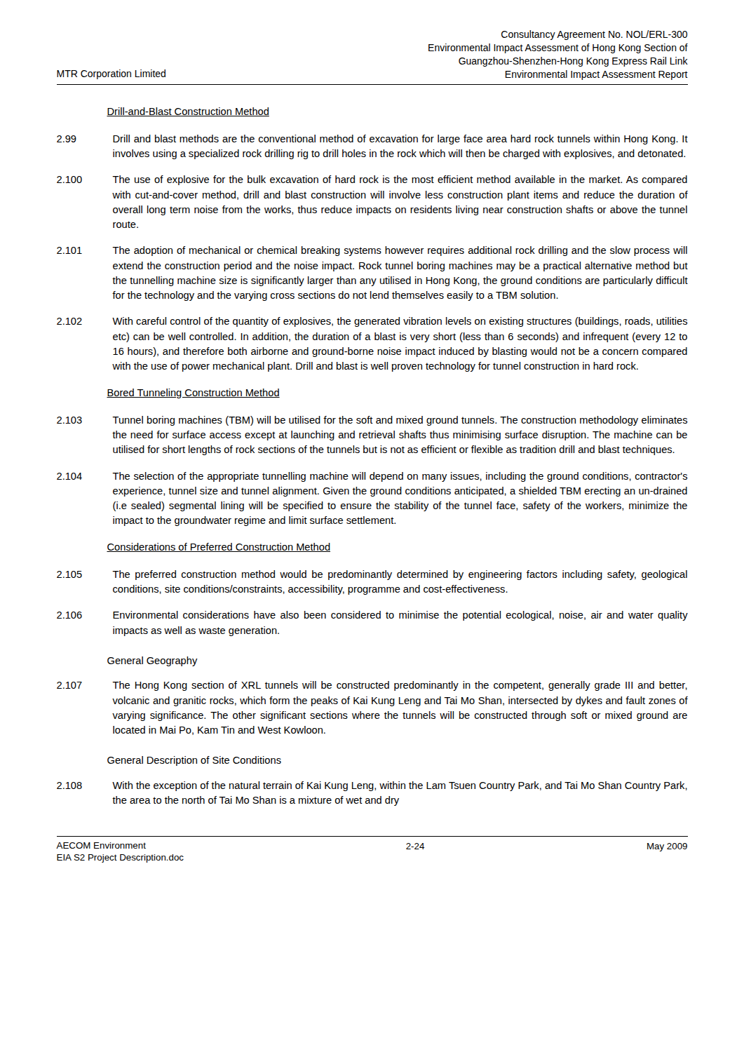MTR Corporation Limited
Consultancy Agreement No. NOL/ERL-300
Environmental Impact Assessment of Hong Kong Section of
Guangzhou-Shenzhen-Hong Kong Express Rail Link
Environmental Impact Assessment Report
Drill-and-Blast Construction Method
2.99
Drill and blast methods are the conventional method of excavation for large face area hard rock tunnels within Hong Kong. It involves using a specialized rock drilling rig to drill holes in the rock which will then be charged with explosives, and detonated.
2.100
The use of explosive for the bulk excavation of hard rock is the most efficient method available in the market. As compared with cut-and-cover method, drill and blast construction will involve less construction plant items and reduce the duration of overall long term noise from the works, thus reduce impacts on residents living near construction shafts or above the tunnel route.
2.101
The adoption of mechanical or chemical breaking systems however requires additional rock drilling and the slow process will extend the construction period and the noise impact. Rock tunnel boring machines may be a practical alternative method but the tunnelling machine size is significantly larger than any utilised in Hong Kong, the ground conditions are particularly difficult for the technology and the varying cross sections do not lend themselves easily to a TBM solution.
2.102
With careful control of the quantity of explosives, the generated vibration levels on existing structures (buildings, roads, utilities etc) can be well controlled. In addition, the duration of a blast is very short (less than 6 seconds) and infrequent (every 12 to 16 hours), and therefore both airborne and ground-borne noise impact induced by blasting would not be a concern compared with the use of power mechanical plant. Drill and blast is well proven technology for tunnel construction in hard rock.
Bored Tunneling Construction Method
2.103
Tunnel boring machines (TBM) will be utilised for the soft and mixed ground tunnels. The construction methodology eliminates the need for surface access except at launching and retrieval shafts thus minimising surface disruption. The machine can be utilised for short lengths of rock sections of the tunnels but is not as efficient or flexible as tradition drill and blast techniques.
2.104
The selection of the appropriate tunnelling machine will depend on many issues, including the ground conditions, contractor's experience, tunnel size and tunnel alignment. Given the ground conditions anticipated, a shielded TBM erecting an un-drained (i.e sealed) segmental lining will be specified to ensure the stability of the tunnel face, safety of the workers, minimize the impact to the groundwater regime and limit surface settlement.
Considerations of Preferred Construction Method
2.105
The preferred construction method would be predominantly determined by engineering factors including safety, geological conditions, site conditions/constraints, accessibility, programme and cost-effectiveness.
2.106
Environmental considerations have also been considered to minimise the potential ecological, noise, air and water quality impacts as well as waste generation.
General Geography
2.107
The Hong Kong section of XRL tunnels will be constructed predominantly in the competent, generally grade III and better, volcanic and granitic rocks, which form the peaks of Kai Kung Leng and Tai Mo Shan, intersected by dykes and fault zones of varying significance. The other significant sections where the tunnels will be constructed through soft or mixed ground are located in Mai Po, Kam Tin and West Kowloon.
General Description of Site Conditions
2.108
With the exception of the natural terrain of Kai Kung Leng, within the Lam Tsuen Country Park, and Tai Mo Shan Country Park, the area to the north of Tai Mo Shan is a mixture of wet and dry
AECOM Environment
EIA S2 Project Description.doc
2-24
May 2009